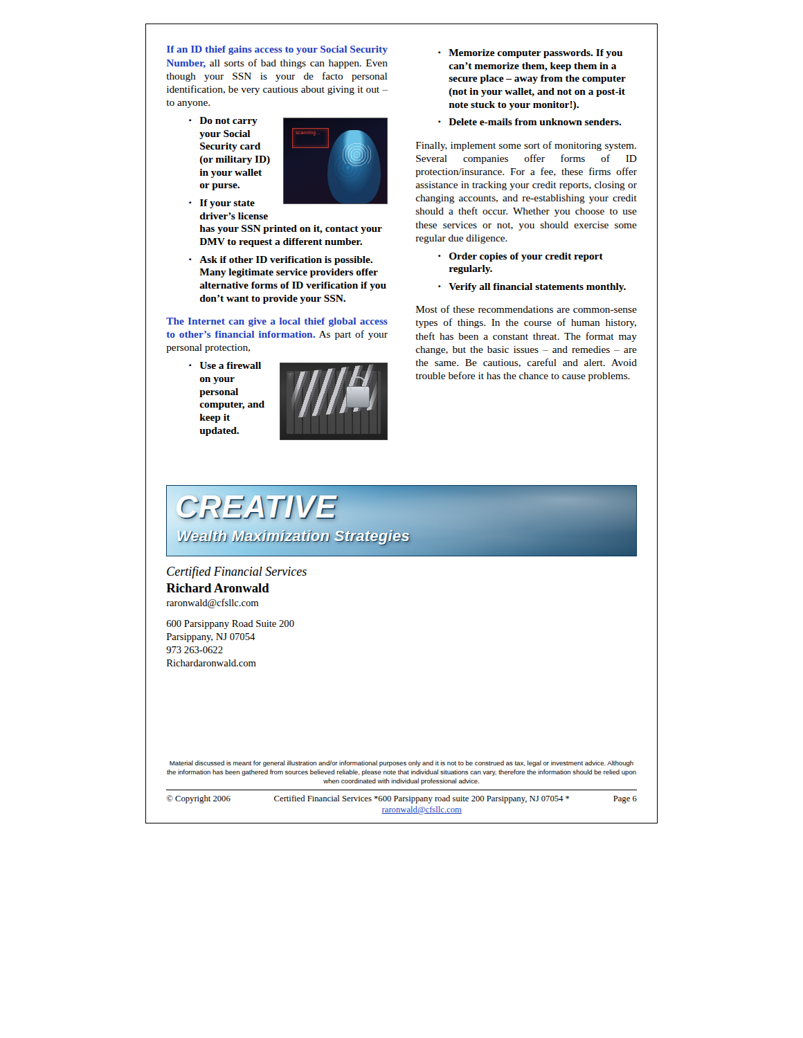If an ID thief gains access to your Social Security Number, all sorts of bad things can happen. Even though your SSN is your de facto personal identification, be very cautious about giving it out – to anyone.
Do not carry your Social Security card (or military ID) in your wallet or purse.
If your state driver’s license has your SSN printed on it, contact your DMV to request a different number.
Ask if other ID verification is possible. Many legitimate service providers offer alternative forms of ID verification if you don’t want to provide your SSN.
The Internet can give a local thief global access to other’s financial information. As part of your personal protection,
Use a firewall on your personal computer, and keep it updated.
Memorize computer passwords. If you can’t memorize them, keep them in a secure place – away from the computer (not in your wallet, and not on a post-it note stuck to your monitor!).
Delete e-mails from unknown senders.
Finally, implement some sort of monitoring system. Several companies offer forms of ID protection/insurance. For a fee, these firms offer assistance in tracking your credit reports, closing or changing accounts, and re-establishing your credit should a theft occur. Whether you choose to use these services or not, you should exercise some regular due diligence.
Order copies of your credit report regularly.
Verify all financial statements monthly.
Most of these recommendations are common-sense types of things. In the course of human history, theft has been a constant threat. The format may change, but the basic issues – and remedies – are the same. Be cautious, careful and alert. Avoid trouble before it has the chance to cause problems.
CREATIVE
Wealth Maximization Strategies
Certified Financial Services
Richard Aronwald
raronwald@cfsllc.com
600 Parsippany Road Suite 200
Parsippany, NJ 07054
973 263-0622
Richardaronwald.com
Material discussed is meant for general illustration and/or informational purposes only and it is not to be construed as tax, legal or investment advice. Although the information has been gathered from sources believed reliable, please note that individual situations can vary, therefore the information should be relied upon when coordinated with individual professional advice.
© Copyright 2006
Certified Financial Services *600 Parsippany road suite 200 Parsippany, NJ 07054 * raronwald@cfsllc.com
Page 6